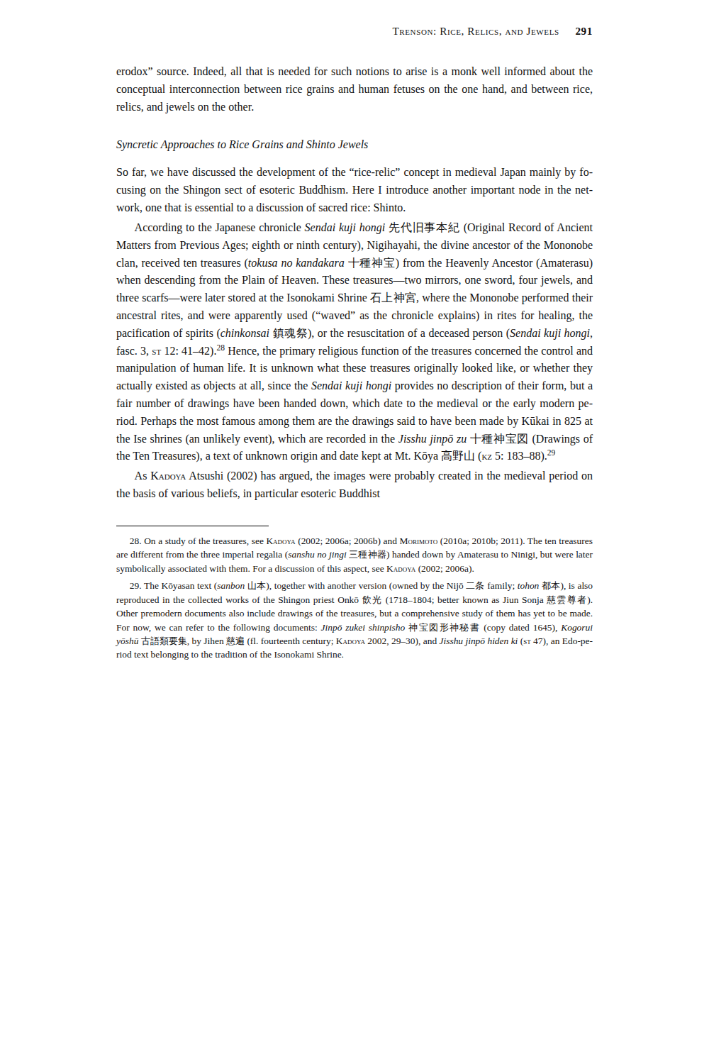Trenson: Rice, Relics, and Jewels 291
erodox” source. Indeed, all that is needed for such notions to arise is a monk well informed about the conceptual interconnection between rice grains and human fetuses on the one hand, and between rice, relics, and jewels on the other.
Syncretic Approaches to Rice Grains and Shinto Jewels
So far, we have discussed the development of the “rice-relic” concept in medieval Japan mainly by focusing on the Shingon sect of esoteric Buddhism. Here I introduce another important node in the network, one that is essential to a discussion of sacred rice: Shinto.
According to the Japanese chronicle Sendai kuji hongi 先代旧事本紀 (Original Record of Ancient Matters from Previous Ages; eighth or ninth century), Nigihayahi, the divine ancestor of the Mononobe clan, received ten treasures (tokusa no kandakara 十種神宝) from the Heavenly Ancestor (Amaterasu) when descending from the Plain of Heaven. These treasures—two mirrors, one sword, four jewels, and three scarfs—were later stored at the Isonokami Shrine 石上神宮, where the Mononobe performed their ancestral rites, and were apparently used (“waved” as the chronicle explains) in rites for healing, the pacification of spirits (chinkonsai 鎮魂祭), or the resuscitation of a deceased person (Sendai kuji hongi, fasc. 3, st 12: 41–42).28 Hence, the primary religious function of the treasures concerned the control and manipulation of human life. It is unknown what these treasures originally looked like, or whether they actually existed as objects at all, since the Sendai kuji hongi provides no description of their form, but a fair number of drawings have been handed down, which date to the medieval or the early modern period. Perhaps the most famous among them are the drawings said to have been made by Kūkai in 825 at the Ise shrines (an unlikely event), which are recorded in the Jisshu jinpō zu 十種神宝図 (Drawings of the Ten Treasures), a text of unknown origin and date kept at Mt. Kōya 高野山 (kz 5: 183–88).29
As Kadoya Atsushi (2002) has argued, the images were probably created in the medieval period on the basis of various beliefs, in particular esoteric Buddhist
28. On a study of the treasures, see Kadoya (2002; 2006a; 2006b) and Morimoto (2010a; 2010b; 2011). The ten treasures are different from the three imperial regalia (sanshu no jingi 三種神器) handed down by Amaterasu to Ninigi, but were later symbolically associated with them. For a discussion of this aspect, see Kadoya (2002; 2006a).
29. The Kōyasan text (sanbon 山本), together with another version (owned by the Nijō 二条 family; tohon 都本), is also reproduced in the collected works of the Shingon priest Onkō 飲光 (1718–1804; better known as Jiun Sonja 慈雲尊者). Other premodern documents also include drawings of the treasures, but a comprehensive study of them has yet to be made. For now, we can refer to the following documents: Jinpō zukei shinpisho 神宝図形神秘書 (copy dated 1645), Kogorui yōshū 古語類要集, by Jihen 慈遍 (fl. fourteenth century; Kadoya 2002, 29–30), and Jisshu jinpō hiden ki (st 47), an Edo-period text belonging to the tradition of the Isonokami Shrine.